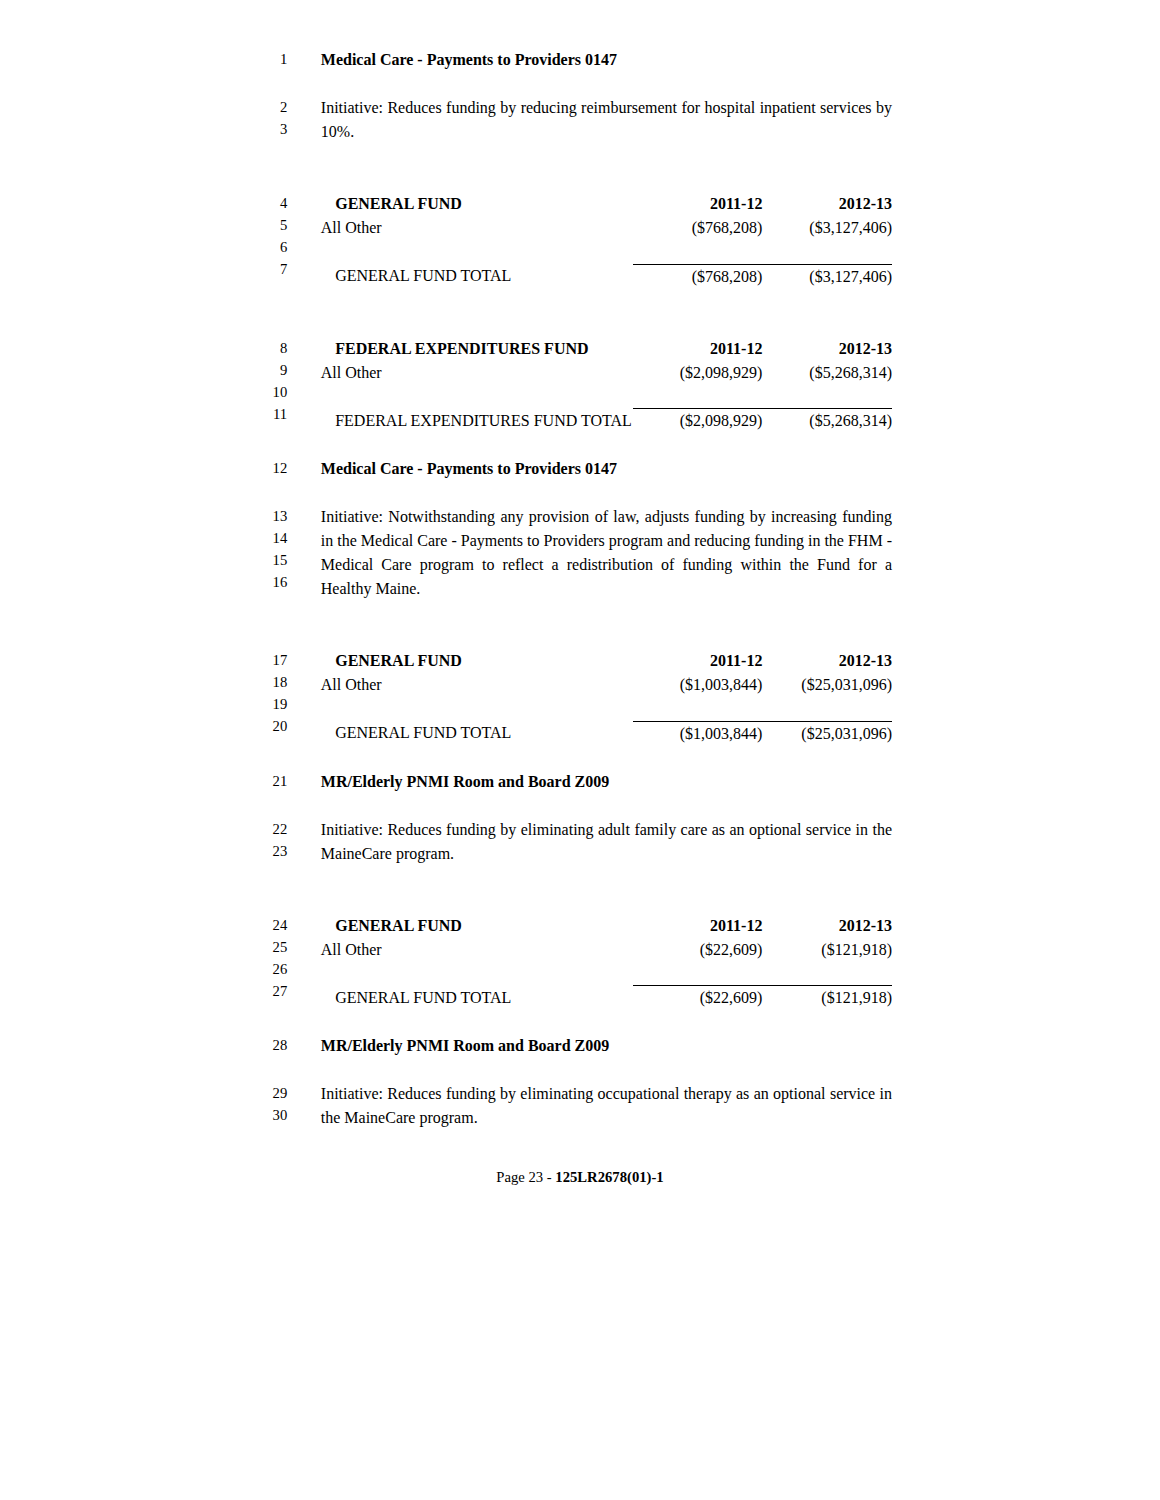1
Medical Care - Payments to Providers 0147
2
3
Initiative: Reduces funding by reducing reimbursement for hospital inpatient services by 10%.
4
5
6
7
| GENERAL FUND | 2011-12 | 2012-13 |
| All Other | ($768,208) | ($3,127,406) |
| GENERAL FUND TOTAL | ($768,208) | ($3,127,406) |
8
9
10
11
| FEDERAL EXPENDITURES FUND | 2011-12 | 2012-13 |
| All Other | ($2,098,929) | ($5,268,314) |
| FEDERAL EXPENDITURES FUND TOTAL | ($2,098,929) | ($5,268,314) |
12
Medical Care - Payments to Providers 0147
13
14
15
16
Initiative: Notwithstanding any provision of law, adjusts funding by increasing funding in the Medical Care - Payments to Providers program and reducing funding in the FHM - Medical Care program to reflect a redistribution of funding within the Fund for a Healthy Maine.
17
18
19
20
| GENERAL FUND | 2011-12 | 2012-13 |
| All Other | ($1,003,844) | ($25,031,096) |
| GENERAL FUND TOTAL | ($1,003,844) | ($25,031,096) |
21
MR/Elderly PNMI Room and Board Z009
22
23
Initiative: Reduces funding by eliminating adult family care as an optional service in the MaineCare program.
24
25
26
27
| GENERAL FUND | 2011-12 | 2012-13 |
| All Other | ($22,609) | ($121,918) |
| GENERAL FUND TOTAL | ($22,609) | ($121,918) |
28
MR/Elderly PNMI Room and Board Z009
29
30
Initiative: Reduces funding by eliminating occupational therapy as an optional service in the MaineCare program.
Page 23 - 125LR2678(01)-1